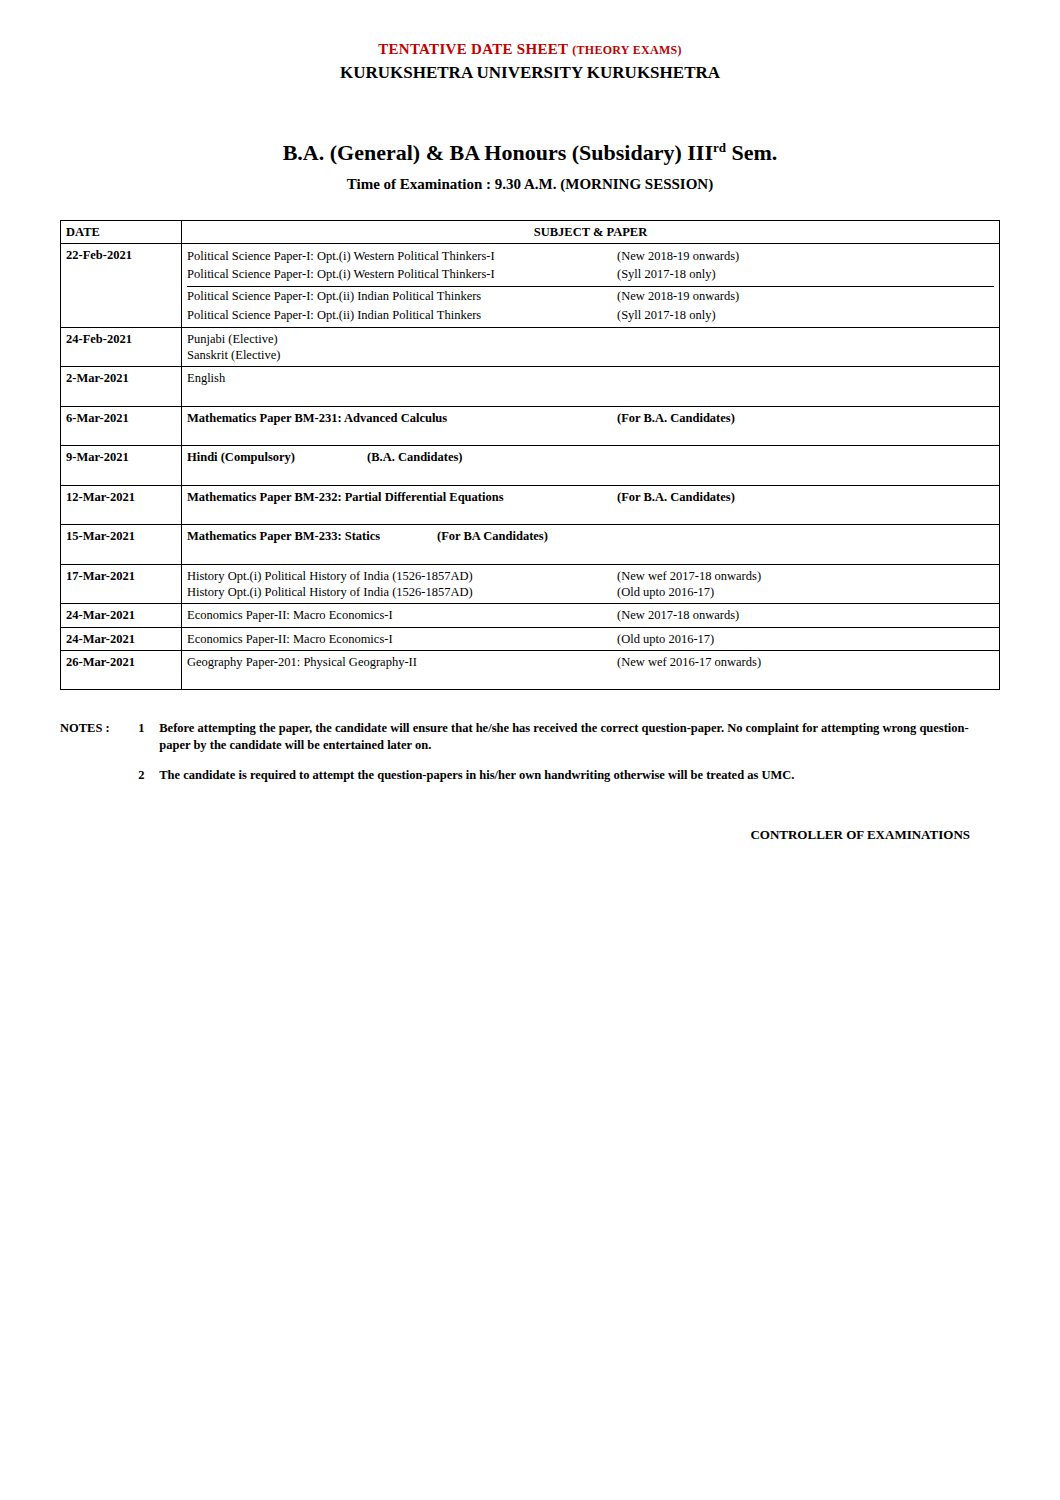TENTATIVE DATE SHEET (THEORY EXAMS)
KURUKSHETRA UNIVERSITY KURUKSHETRA
B.A. (General) & BA Honours (Subsidary) IIIrd Sem.
Time of Examination : 9.30 A.M. (MORNING SESSION)
| DATE | SUBJECT & PAPER |
| --- | --- |
| 22-Feb-2021 | Political Science Paper-I: Opt.(i) Western Political Thinkers-I (New 2018-19 onwards) Political Science Paper-I: Opt.(i) Western Political Thinkers-I (Syll 2017-18 only) Political Science Paper-I: Opt.(ii) Indian Political Thinkers (New 2018-19 onwards) Political Science Paper-I: Opt.(ii) Indian Political Thinkers (Syll 2017-18 only) |
| 24-Feb-2021 | Punjabi (Elective) Sanskrit (Elective) |
| 2-Mar-2021 | English |
| 6-Mar-2021 | Mathematics Paper BM-231: Advanced Calculus (For B.A. Candidates) |
| 9-Mar-2021 | Hindi (Compulsory) (B.A. Candidates) |
| 12-Mar-2021 | Mathematics Paper BM-232: Partial Differential Equations (For B.A. Candidates) |
| 15-Mar-2021 | Mathematics Paper BM-233: Statics (For BA Candidates) |
| 17-Mar-2021 | History Opt.(i) Political History of India (1526-1857AD) (New wef 2017-18 onwards) History Opt.(i) Political History of India (1526-1857AD) (Old upto 2016-17) |
| 24-Mar-2021 | Economics Paper-II: Macro Economics-I (New 2017-18 onwards) |
| 24-Mar-2021 | Economics Paper-II: Macro Economics-I (Old upto 2016-17) |
| 26-Mar-2021 | Geography Paper-201: Physical Geography-II (New wef 2016-17 onwards) |
NOTES :
1 Before attempting the paper, the candidate will ensure that he/she has received the correct question-paper. No complaint for attempting wrong question-paper by the candidate will be entertained later on.
2 The candidate is required to attempt the question-papers in his/her own handwriting otherwise will be treated as UMC.
CONTROLLER OF EXAMINATIONS